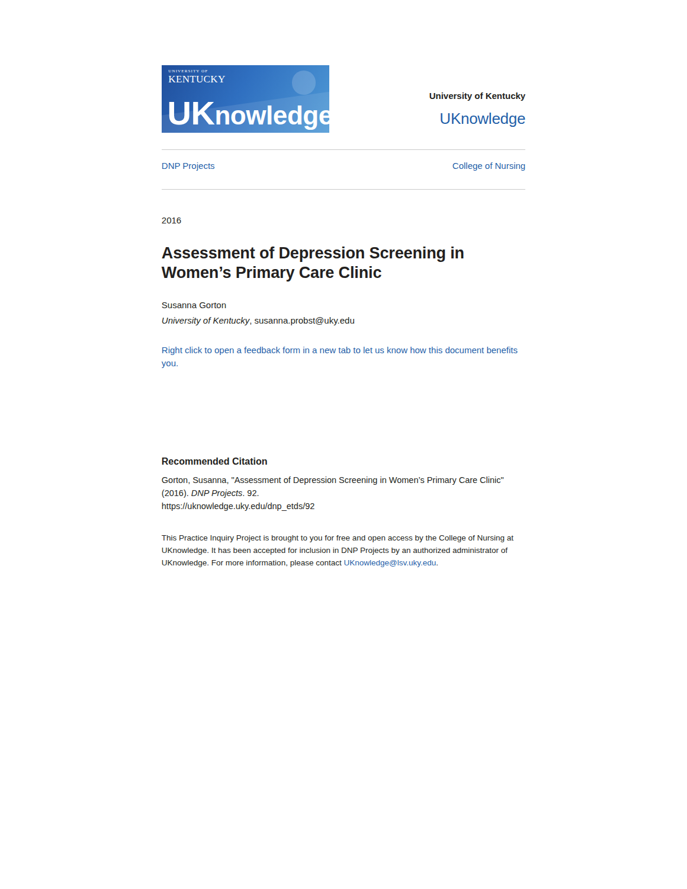University of KENTUCKY
UKnowledge
University of Kentucky
UKnowledge
DNP Projects
College of Nursing
2016
Assessment of Depression Screening in Women’s Primary Care Clinic
Susanna Gorton
University of Kentucky, susanna.probst@uky.edu
Right click to open a feedback form in a new tab to let us know how this document benefits you.
Recommended Citation
Gorton, Susanna, "Assessment of Depression Screening in Women’s Primary Care Clinic" (2016). DNP Projects. 92.
https://uknowledge.uky.edu/dnp_etds/92
This Practice Inquiry Project is brought to you for free and open access by the College of Nursing at UKnowledge. It has been accepted for inclusion in DNP Projects by an authorized administrator of UKnowledge. For more information, please contact UKnowledge@lsv.uky.edu.